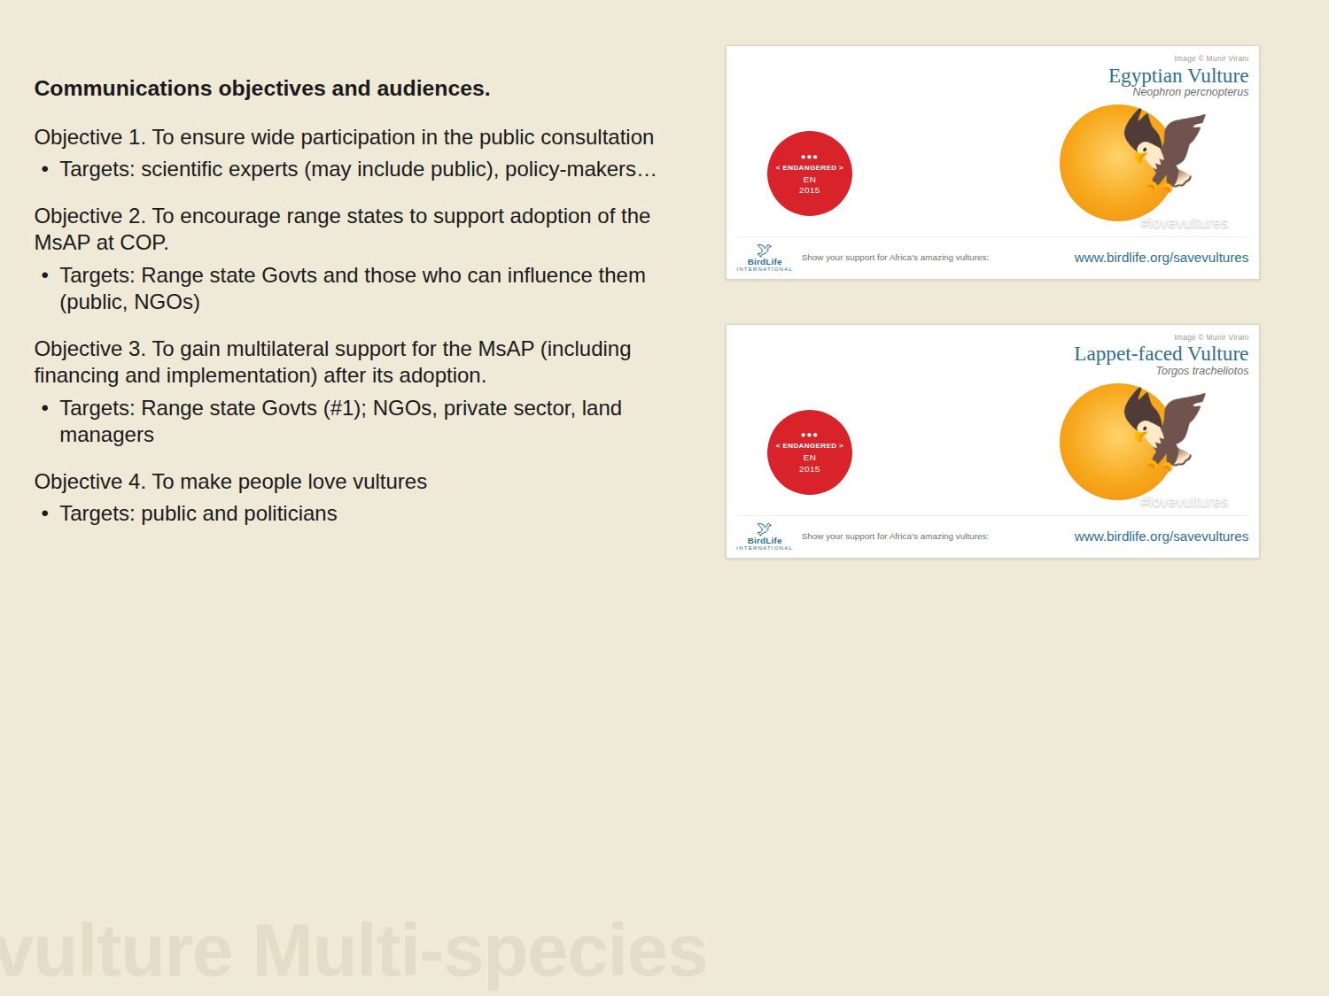vulture Multi-species
Communications objectives and audiences.
Objective 1. To ensure wide participation in the public consultation
Targets: scientific experts (may include public), policy-makers…
Objective 2. To encourage range states to support adoption of the MsAP at COP.
Targets: Range state Govts and those who can influence them (public, NGOs)
Objective 3. To gain multilateral support for the MsAP (including financing and implementation) after its adoption.
Targets: Range state Govts (#1); NGOs, private sector, land managers
Objective 4. To make people love vultures
Targets: public and politicians
Image © Munir Virani
Egyptian Vulture Neophron percnopterus
🦅
●●● < ENDANGERED > EN
2015
#lovevultures
🕊 BirdLife INTERNATIONAL
Show your support for Africa's amazing vultures: www.birdlife.org/savevultures
Image © Munir Virani
Lappet-faced Vulture Torgos tracheliotos
🦅
●●● < ENDANGERED > EN
2015
#lovevultures
🕊 BirdLife INTERNATIONAL
Show your support for Africa's amazing vultures: www.birdlife.org/savevultures